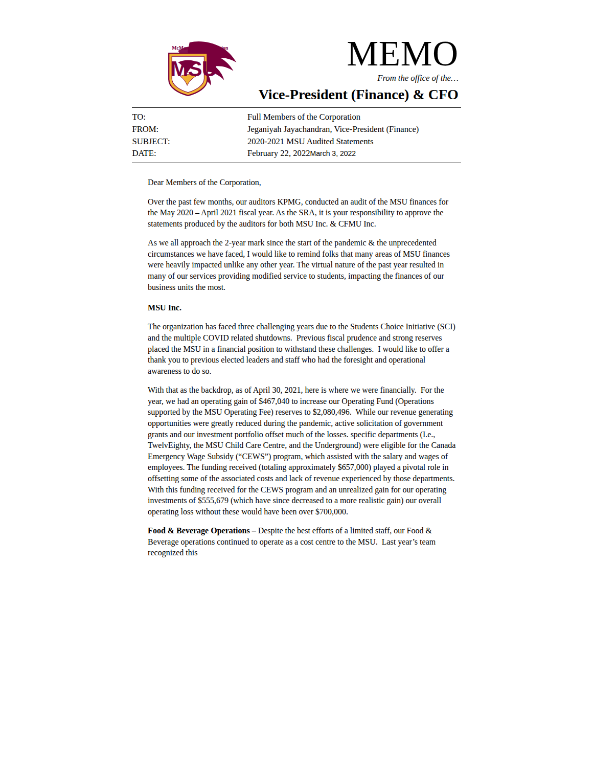McMaster Students Union MSU
MEMO
From the office of the…
Vice-President (Finance) & CFO
| TO: | Full Members of the Corporation |
| FROM: | Jeganiyah Jayachandran, Vice-President (Finance) |
| SUBJECT: | 2020-2021 MSU Audited Statements |
| DATE: | February 22, 2022 March 3, 2022 |
Dear Members of the Corporation,
Over the past few months, our auditors KPMG, conducted an audit of the MSU finances for the May 2020 – April 2021 fiscal year. As the SRA, it is your responsibility to approve the statements produced by the auditors for both MSU Inc. & CFMU Inc.
As we all approach the 2-year mark since the start of the pandemic & the unprecedented circumstances we have faced, I would like to remind folks that many areas of MSU finances were heavily impacted unlike any other year. The virtual nature of the past year resulted in many of our services providing modified service to students, impacting the finances of our business units the most.
MSU Inc.
The organization has faced three challenging years due to the Students Choice Initiative (SCI) and the multiple COVID related shutdowns. Previous fiscal prudence and strong reserves placed the MSU in a financial position to withstand these challenges. I would like to offer a thank you to previous elected leaders and staff who had the foresight and operational awareness to do so.
With that as the backdrop, as of April 30, 2021, here is where we were financially. For the year, we had an operating gain of $467,040 to increase our Operating Fund (Operations supported by the MSU Operating Fee) reserves to $2,080,496. While our revenue generating opportunities were greatly reduced during the pandemic, active solicitation of government grants and our investment portfolio offset much of the losses. specific departments (I.e., TwelvEighty, the MSU Child Care Centre, and the Underground) were eligible for the Canada Emergency Wage Subsidy (“CEWS”) program, which assisted with the salary and wages of employees. The funding received (totaling approximately $657,000) played a pivotal role in offsetting some of the associated costs and lack of revenue experienced by those departments. With this funding received for the CEWS program and an unrealized gain for our operating investments of $555,679 (which have since decreased to a more realistic gain) our overall operating loss without these would have been over $700,000.
Food & Beverage Operations – Despite the best efforts of a limited staff, our Food & Beverage operations continued to operate as a cost centre to the MSU. Last year’s team recognized this